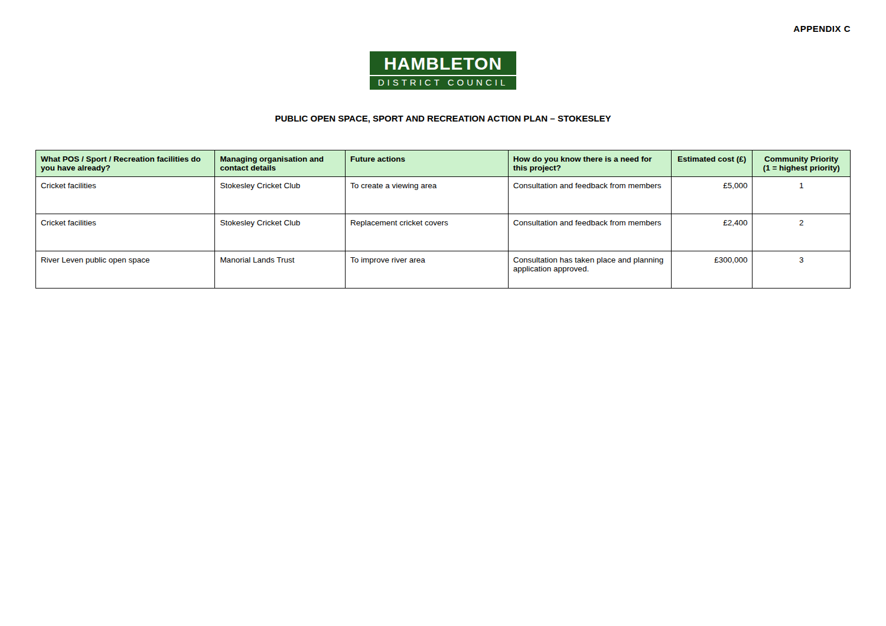APPENDIX C
HAMBLETON
DISTRICT COUNCIL
PUBLIC OPEN SPACE, SPORT AND RECREATION ACTION PLAN – STOKESLEY
| What POS / Sport / Recreation facilities do you have already? | Managing organisation and contact details | Future actions | How do you know there is a need for this project? | Estimated cost (£) | Community Priority (1 = highest priority) |
| --- | --- | --- | --- | --- | --- |
| Cricket facilities | Stokesley Cricket Club | To create a viewing area | Consultation and feedback from members | £5,000 | 1 |
| Cricket facilities | Stokesley Cricket Club | Replacement cricket covers | Consultation and feedback from members | £2,400 | 2 |
| River Leven public open space | Manorial Lands Trust | To improve river area | Consultation has taken place and planning application approved. | £300,000 | 3 |